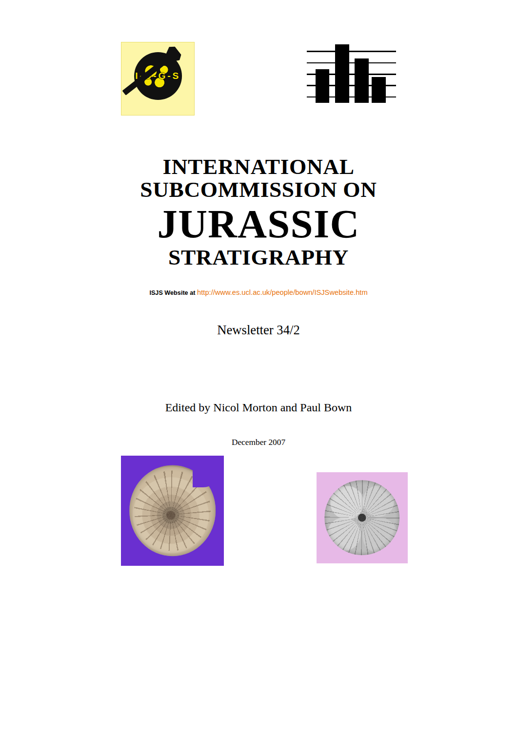I-U-G-S
INTERNATIONAL
SUBCOMMISSION ON JURASSIC STRATIGRAPHY
ISJS Website at http://www.es.ucl.ac.uk/people/bown/ISJSwebsite.htm
Newsletter 34/2
Edited by Nicol Morton and Paul Bown
December 2007